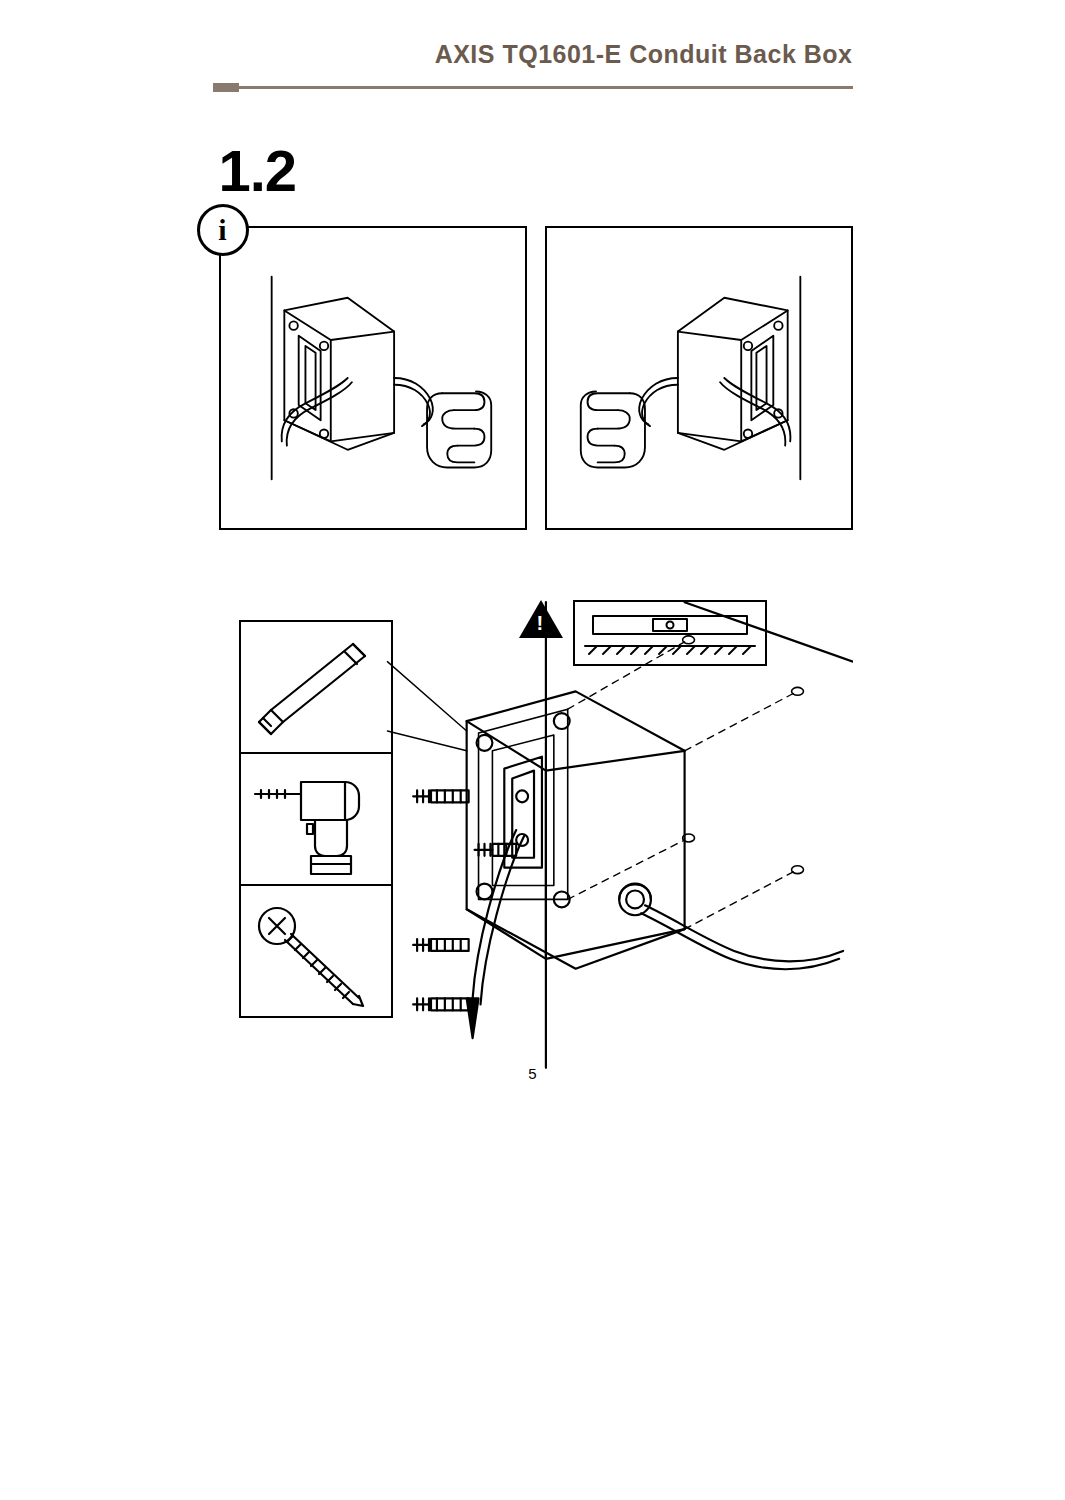AXIS TQ1601-E Conduit Back Box
1.2
i
5